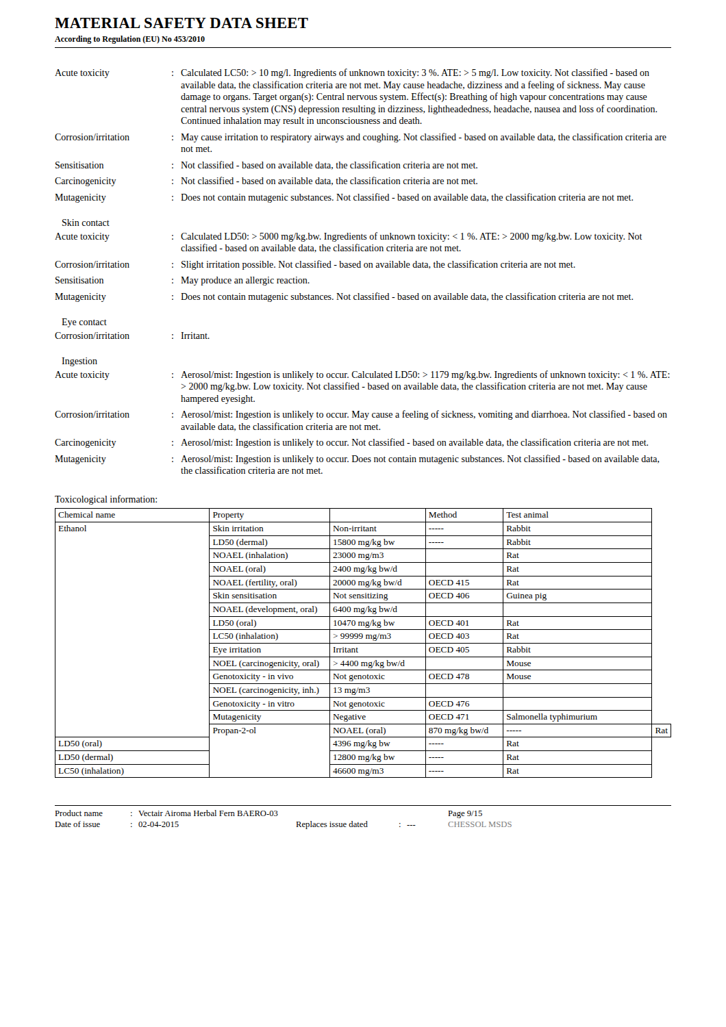MATERIAL SAFETY DATA SHEET
According to Regulation (EU) No 453/2010
| Acute toxicity | : | Calculated LC50: > 10 mg/l. Ingredients of unknown toxicity: 3 %. ATE: > 5 mg/l. Low toxicity. Not classified - based on available data, the classification criteria are not met. May cause headache, dizziness and a feeling of sickness. May cause damage to organs. Target organ(s): Central nervous system. Effect(s): Breathing of high vapour concentrations may cause central nervous system (CNS) depression resulting in dizziness, lightheadedness, headache, nausea and loss of coordination. Continued inhalation may result in unconsciousness and death. |
| Corrosion/irritation | : | May cause irritation to respiratory airways and coughing. Not classified - based on available data, the classification criteria are not met. |
| Sensitisation | : | Not classified - based on available data, the classification criteria are not met. |
| Carcinogenicity | : | Not classified - based on available data, the classification criteria are not met. |
| Mutagenicity | : | Does not contain mutagenic substances. Not classified - based on available data, the classification criteria are not met. |
Skin contact
| Acute toxicity | : | Calculated LD50: > 5000 mg/kg.bw. Ingredients of unknown toxicity: < 1 %. ATE: > 2000 mg/kg.bw. Low toxicity. Not classified - based on available data, the classification criteria are not met. |
| Corrosion/irritation | : | Slight irritation possible. Not classified - based on available data, the classification criteria are not met. |
| Sensitisation | : | May produce an allergic reaction. |
| Mutagenicity | : | Does not contain mutagenic substances. Not classified - based on available data, the classification criteria are not met. |
Eye contact
| Corrosion/irritation | : | Irritant. |
Ingestion
| Acute toxicity | : | Aerosol/mist: Ingestion is unlikely to occur. Calculated LD50: > 1179 mg/kg.bw. Ingredients of unknown toxicity: < 1 %. ATE: > 2000 mg/kg.bw. Low toxicity. Not classified - based on available data, the classification criteria are not met. May cause hampered eyesight. |
| Corrosion/irritation | : | Aerosol/mist: Ingestion is unlikely to occur. May cause a feeling of sickness, vomiting and diarrhoea. Not classified - based on available data, the classification criteria are not met. |
| Carcinogenicity | : | Aerosol/mist: Ingestion is unlikely to occur. Not classified - based on available data, the classification criteria are not met. |
| Mutagenicity | : | Aerosol/mist: Ingestion is unlikely to occur. Does not contain mutagenic substances. Not classified - based on available data, the classification criteria are not met. |
Toxicological information:
| Chemical name | Property | | Method | Test animal |
| --- | --- | --- | --- | --- |
| Ethanol | Skin irritation | Non-irritant | ----- | Rabbit |
| LD50 (dermal) | 15800 mg/kg bw | ----- | Rabbit |
| NOAEL (inhalation) | 23000 mg/m3 | | Rat |
| NOAEL (oral) | 2400 mg/kg bw/d | | Rat |
| NOAEL (fertility, oral) | 20000 mg/kg bw/d | OECD 415 | Rat |
| Skin sensitisation | Not sensitizing | OECD 406 | Guinea pig |
| NOAEL (development, oral) | 6400 mg/kg bw/d | | |
| LD50 (oral) | 10470 mg/kg bw | OECD 401 | Rat |
| LC50 (inhalation) | > 99999 mg/m3 | OECD 403 | Rat |
| Eye irritation | Irritant | OECD 405 | Rabbit |
| NOEL (carcinogenicity, oral) | > 4400 mg/kg bw/d | | Mouse |
| Genotoxicity - in vivo | Not genotoxic | OECD 478 | Mouse |
| NOEL (carcinogenicity, inh.) | 13 mg/m3 | | |
| Genotoxicity - in vitro | Not genotoxic | OECD 476 | |
| Mutagenicity | Negative | OECD 471 | Salmonella typhimurium |
| Propan-2-ol | NOAEL (oral) | 870 mg/kg bw/d | ----- | Rat |
| LD50 (oral) | 4396 mg/kg bw | ----- | Rat |
| LD50 (dermal) | 12800 mg/kg bw | ----- | Rat |
| LC50 (inhalation) | 46600 mg/m3 | ----- | Rat |
| Product name | : | Vectair Airoma Herbal Fern BAERO-03 | Page 9/15 |
| Date of issue | : | 02-04-2015 | Replaces issue dated | : | --- | CHESSOL MSDS |